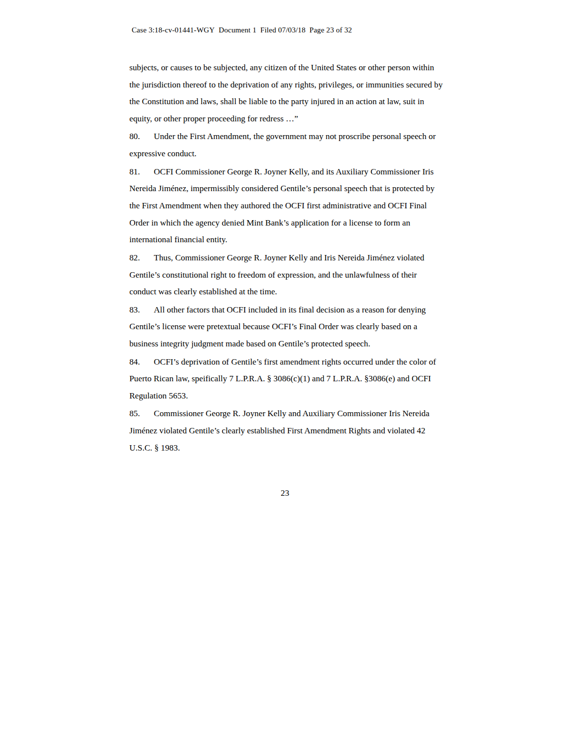Case 3:18-cv-01441-WGY Document 1 Filed 07/03/18 Page 23 of 32
subjects, or causes to be subjected, any citizen of the United States or other person within the jurisdiction thereof to the deprivation of any rights, privileges, or immunities secured by the Constitution and laws, shall be liable to the party injured in an action at law, suit in equity, or other proper proceeding for redress …”
80. Under the First Amendment, the government may not proscribe personal speech or expressive conduct.
81. OCFI Commissioner George R. Joyner Kelly, and its Auxiliary Commissioner Iris Nereida Jiménez, impermissibly considered Gentile’s personal speech that is protected by the First Amendment when they authored the OCFI first administrative and OCFI Final Order in which the agency denied Mint Bank’s application for a license to form an international financial entity.
82. Thus, Commissioner George R. Joyner Kelly and Iris Nereida Jiménez violated Gentile’s constitutional right to freedom of expression, and the unlawfulness of their conduct was clearly established at the time.
83. All other factors that OCFI included in its final decision as a reason for denying Gentile’s license were pretextual because OCFI’s Final Order was clearly based on a business integrity judgment made based on Gentile’s protected speech.
84. OCFI’s deprivation of Gentile’s first amendment rights occurred under the color of Puerto Rican law, speifically 7 L.P.R.A. § 3086(c)(1) and 7 L.P.R.A. §3086(e) and OCFI Regulation 5653.
85. Commissioner George R. Joyner Kelly and Auxiliary Commissioner Iris Nereida Jiménez violated Gentile’s clearly established First Amendment Rights and violated 42 U.S.C. § 1983.
23